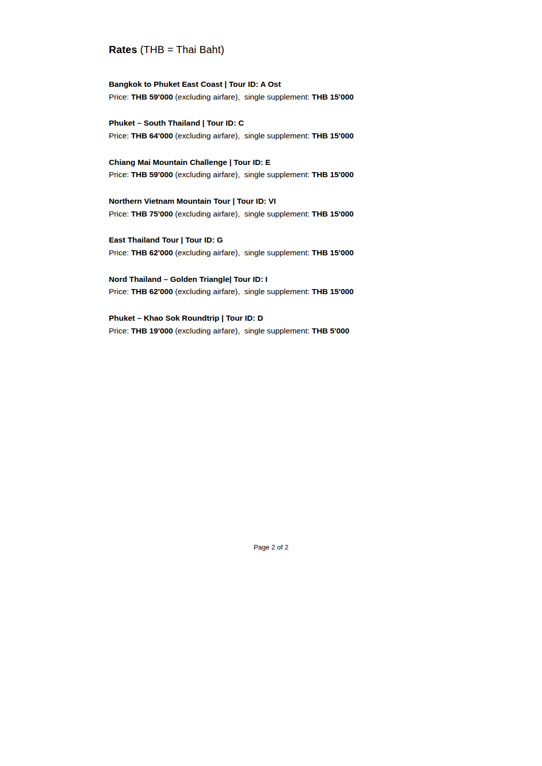Rates (THB = Thai Baht)
Bangkok to Phuket East Coast | Tour ID: A Ost
Price: THB 59'000 (excluding airfare), single supplement: THB 15'000
Phuket – South Thailand | Tour ID: C
Price: THB 64'000 (excluding airfare), single supplement: THB 15'000
Chiang Mai Mountain Challenge | Tour ID: E
Price: THB 59'000 (excluding airfare), single supplement: THB 15'000
Northern Vietnam Mountain Tour | Tour ID: VI
Price: THB 75'000 (excluding airfare), single supplement: THB 15'000
East Thailand Tour | Tour ID: G
Price: THB 62'000 (excluding airfare), single supplement: THB 15'000
Nord Thailand – Golden Triangle| Tour ID: I
Price: THB 62'000 (excluding airfare), single supplement: THB 15'000
Phuket – Khao Sok Roundtrip | Tour ID: D
Price: THB 19'000 (excluding airfare), single supplement: THB 5'000
Page 2 of 2